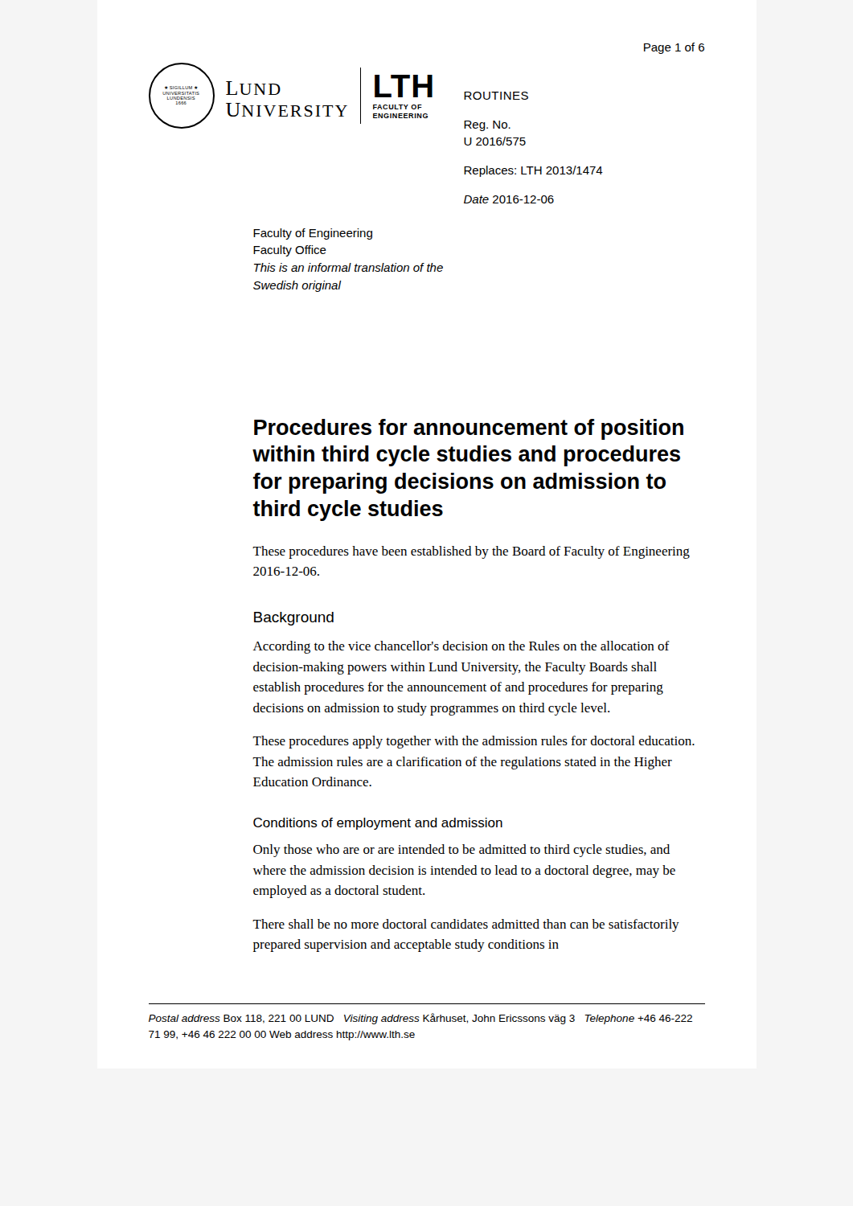Page 1 of 6
★ SIGILLUM ★
UNIVERSITATIS
LUNDENSIS
1666
LUND
UNIVERSITY
LTH
FACULTY OF
ENGINEERING
ROUTINES
Reg. No.
U 2016/575
Replaces: LTH 2013/1474
Date 2016-12-06
Faculty of Engineering
Faculty Office
This is an informal translation of the
Swedish original
Procedures for announcement of position within third cycle studies and procedures for preparing decisions on admission to third cycle studies
These procedures have been established by the Board of Faculty of Engineering 2016-12-06.
Background
According to the vice chancellor's decision on the Rules on the allocation of decision-making powers within Lund University, the Faculty Boards shall establish procedures for the announcement of and procedures for preparing decisions on admission to study programmes on third cycle level.
These procedures apply together with the admission rules for doctoral education. The admission rules are a clarification of the regulations stated in the Higher Education Ordinance.
Conditions of employment and admission
Only those who are or are intended to be admitted to third cycle studies, and where the admission decision is intended to lead to a doctoral degree, may be employed as a doctoral student.
There shall be no more doctoral candidates admitted than can be satisfactorily prepared supervision and acceptable study conditions in
Postal address Box 118, 221 00 LUND Visiting address Kårhuset, John Ericssons väg 3 Telephone +46 46-222 71 99, +46 46 222 00 00 Web address http://www.lth.se